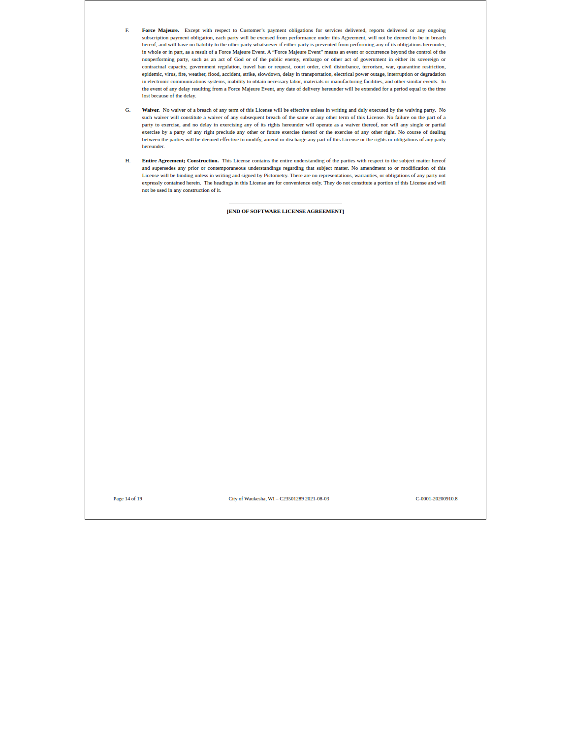F.
Force Majeure. Except with respect to Customer’s payment obligations for services delivered, reports delivered or any ongoing subscription payment obligation, each party will be excused from performance under this Agreement, will not be deemed to be in breach hereof, and will have no liability to the other party whatsoever if either party is prevented from performing any of its obligations hereunder, in whole or in part, as a result of a Force Majeure Event. A “Force Majeure Event” means an event or occurrence beyond the control of the nonperforming party, such as an act of God or of the public enemy, embargo or other act of government in either its sovereign or contractual capacity, government regulation, travel ban or request, court order, civil disturbance, terrorism, war, quarantine restriction, epidemic, virus, fire, weather, flood, accident, strike, slowdown, delay in transportation, electrical power outage, interruption or degradation in electronic communications systems, inability to obtain necessary labor, materials or manufacturing facilities, and other similar events. In the event of any delay resulting from a Force Majeure Event, any date of delivery hereunder will be extended for a period equal to the time lost because of the delay.
G.
Waiver. No waiver of a breach of any term of this License will be effective unless in writing and duly executed by the waiving party. No such waiver will constitute a waiver of any subsequent breach of the same or any other term of this License. No failure on the part of a party to exercise, and no delay in exercising any of its rights hereunder will operate as a waiver thereof, nor will any single or partial exercise by a party of any right preclude any other or future exercise thereof or the exercise of any other right. No course of dealing between the parties will be deemed effective to modify, amend or discharge any part of this License or the rights or obligations of any party hereunder.
H.
Entire Agreement; Construction. This License contains the entire understanding of the parties with respect to the subject matter hereof and supersedes any prior or contemporaneous understandings regarding that subject matter. No amendment to or modification of this License will be binding unless in writing and signed by Pictometry. There are no representations, warranties, or obligations of any party not expressly contained herein. The headings in this License are for convenience only. They do not constitute a portion of this License and will not be used in any construction of it.
[END OF SOFTWARE LICENSE AGREEMENT]
Page 14 of 19
City of Waukesha, WI – C23501289 2021-08-03
C-0001-20200910.8